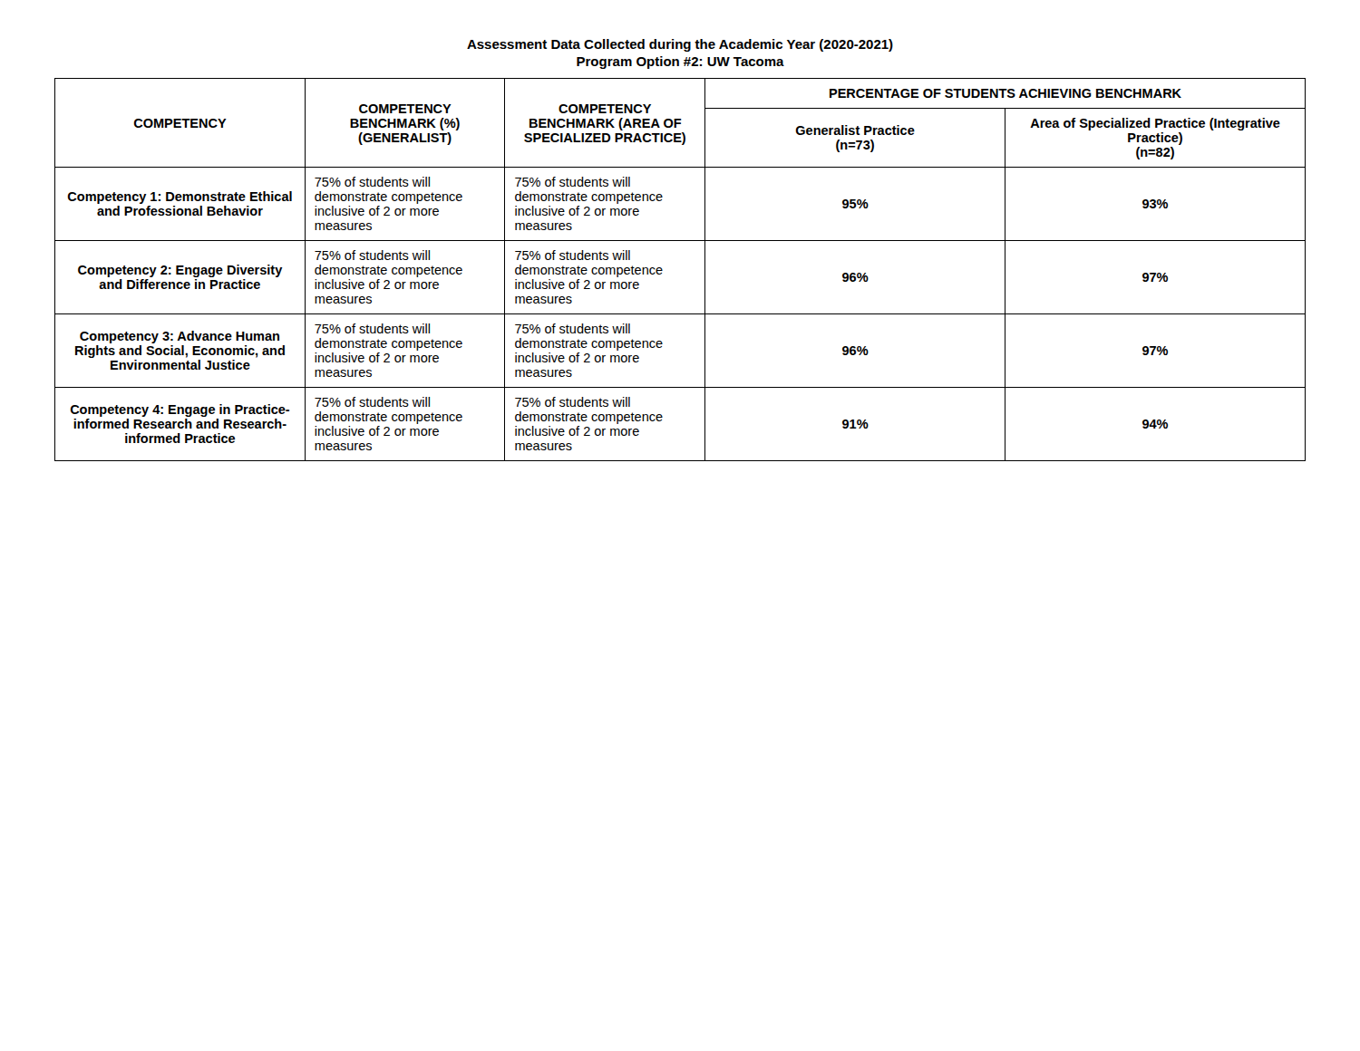Assessment Data Collected during the Academic Year (2020-2021)
Program Option #2: UW Tacoma
| COMPETENCY | COMPETENCY BENCHMARK (%) (GENERALIST) | COMPETENCY BENCHMARK (AREA OF SPECIALIZED PRACTICE) | PERCENTAGE OF STUDENTS ACHIEVING BENCHMARK |
| --- | --- | --- | --- |
| Generalist Practice (n=73) | Area of Specialized Practice (Integrative Practice) (n=82) |
| Competency 1: Demonstrate Ethical and Professional Behavior | 75% of students will demonstrate competence inclusive of 2 or more measures | 75% of students will demonstrate competence inclusive of 2 or more measures | 95% | 93% |
| Competency 2: Engage Diversity and Difference in Practice | 75% of students will demonstrate competence inclusive of 2 or more measures | 75% of students will demonstrate competence inclusive of 2 or more measures | 96% | 97% |
| Competency 3: Advance Human Rights and Social, Economic, and Environmental Justice | 75% of students will demonstrate competence inclusive of 2 or more measures | 75% of students will demonstrate competence inclusive of 2 or more measures | 96% | 97% |
| Competency 4: Engage in Practice-informed Research and Research-informed Practice | 75% of students will demonstrate competence inclusive of 2 or more measures | 75% of students will demonstrate competence inclusive of 2 or more measures | 91% | 94% |